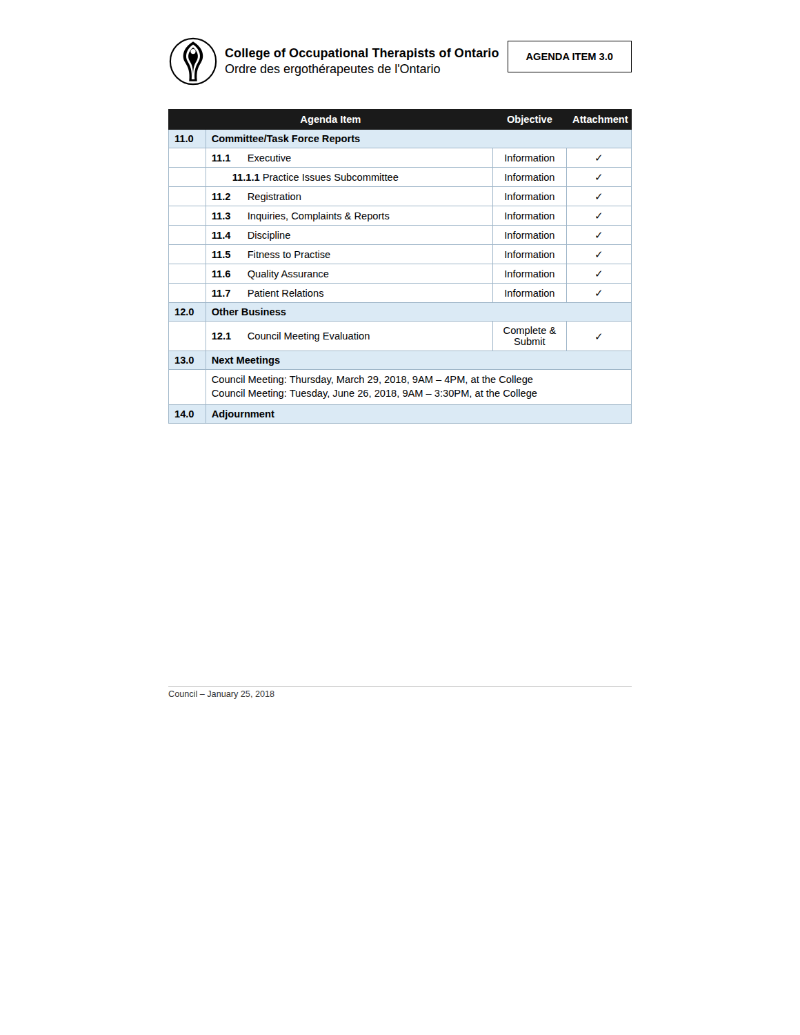College of Occupational Therapists of Ontario
Ordre des ergothérapeutes de l'Ontario
AGENDA ITEM 3.0
| Agenda Item | Objective | Attachment |
| --- | --- | --- |
| 11.0 | Committee/Task Force Reports |
| | 11.1 Executive | Information | ✓ |
| | 11.1.1 Practice Issues Subcommittee | Information | ✓ |
| | 11.2 Registration | Information | ✓ |
| | 11.3 Inquiries, Complaints & Reports | Information | ✓ |
| | 11.4 Discipline | Information | ✓ |
| | 11.5 Fitness to Practise | Information | ✓ |
| | 11.6 Quality Assurance | Information | ✓ |
| | 11.7 Patient Relations | Information | ✓ |
| 12.0 | Other Business |
| | 12.1 Council Meeting Evaluation | Complete & Submit | ✓ |
| 13.0 | Next Meetings |
| | Council Meeting: Thursday, March 29, 2018, 9AM – 4PM, at the College Council Meeting: Tuesday, June 26, 2018, 9AM – 3:30PM, at the College |
| 14.0 | Adjournment |
Council – January 25, 2018